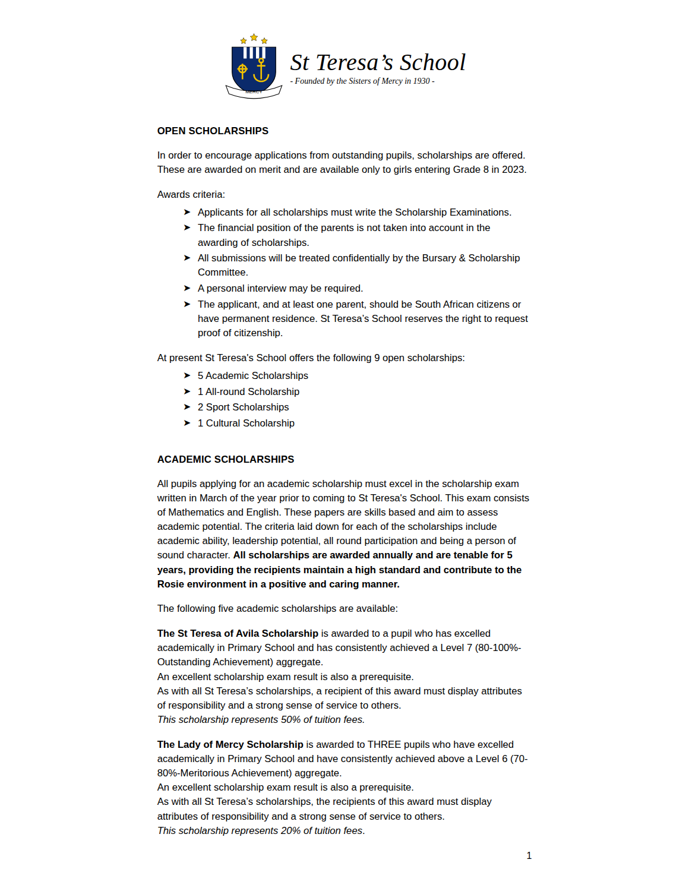MERCY
St Teresa’s School
- Founded by the Sisters of Mercy in 1930 -
OPEN SCHOLARSHIPS
In order to encourage applications from outstanding pupils, scholarships are offered. These are awarded on merit and are available only to girls entering Grade 8 in 2023.
Awards criteria:
Applicants for all scholarships must write the Scholarship Examinations.
The financial position of the parents is not taken into account in the awarding of scholarships.
All submissions will be treated confidentially by the Bursary & Scholarship Committee.
A personal interview may be required.
The applicant, and at least one parent, should be South African citizens or have permanent residence. St Teresa’s School reserves the right to request proof of citizenship.
At present St Teresa's School offers the following 9 open scholarships:
5 Academic Scholarships
1 All-round Scholarship
2 Sport Scholarships
1 Cultural Scholarship
ACADEMIC SCHOLARSHIPS
All pupils applying for an academic scholarship must excel in the scholarship exam written in March of the year prior to coming to St Teresa's School. This exam consists of Mathematics and English. These papers are skills based and aim to assess academic potential. The criteria laid down for each of the scholarships include academic ability, leadership potential, all round participation and being a person of sound character. All scholarships are awarded annually and are tenable for 5 years, providing the recipients maintain a high standard and contribute to the Rosie environment in a positive and caring manner.
The following five academic scholarships are available:
The St Teresa of Avila Scholarship is awarded to a pupil who has excelled academically in Primary School and has consistently achieved a Level 7 (80-100%-Outstanding Achievement) aggregate.
An excellent scholarship exam result is also a prerequisite.
As with all St Teresa’s scholarships, a recipient of this award must display attributes of responsibility and a strong sense of service to others.
This scholarship represents 50% of tuition fees.
The Lady of Mercy Scholarship is awarded to THREE pupils who have excelled academically in Primary School and have consistently achieved above a Level 6 (70-80%-Meritorious Achievement) aggregate.
An excellent scholarship exam result is also a prerequisite.
As with all St Teresa’s scholarships, the recipients of this award must display attributes of responsibility and a strong sense of service to others.
This scholarship represents 20% of tuition fees.
1